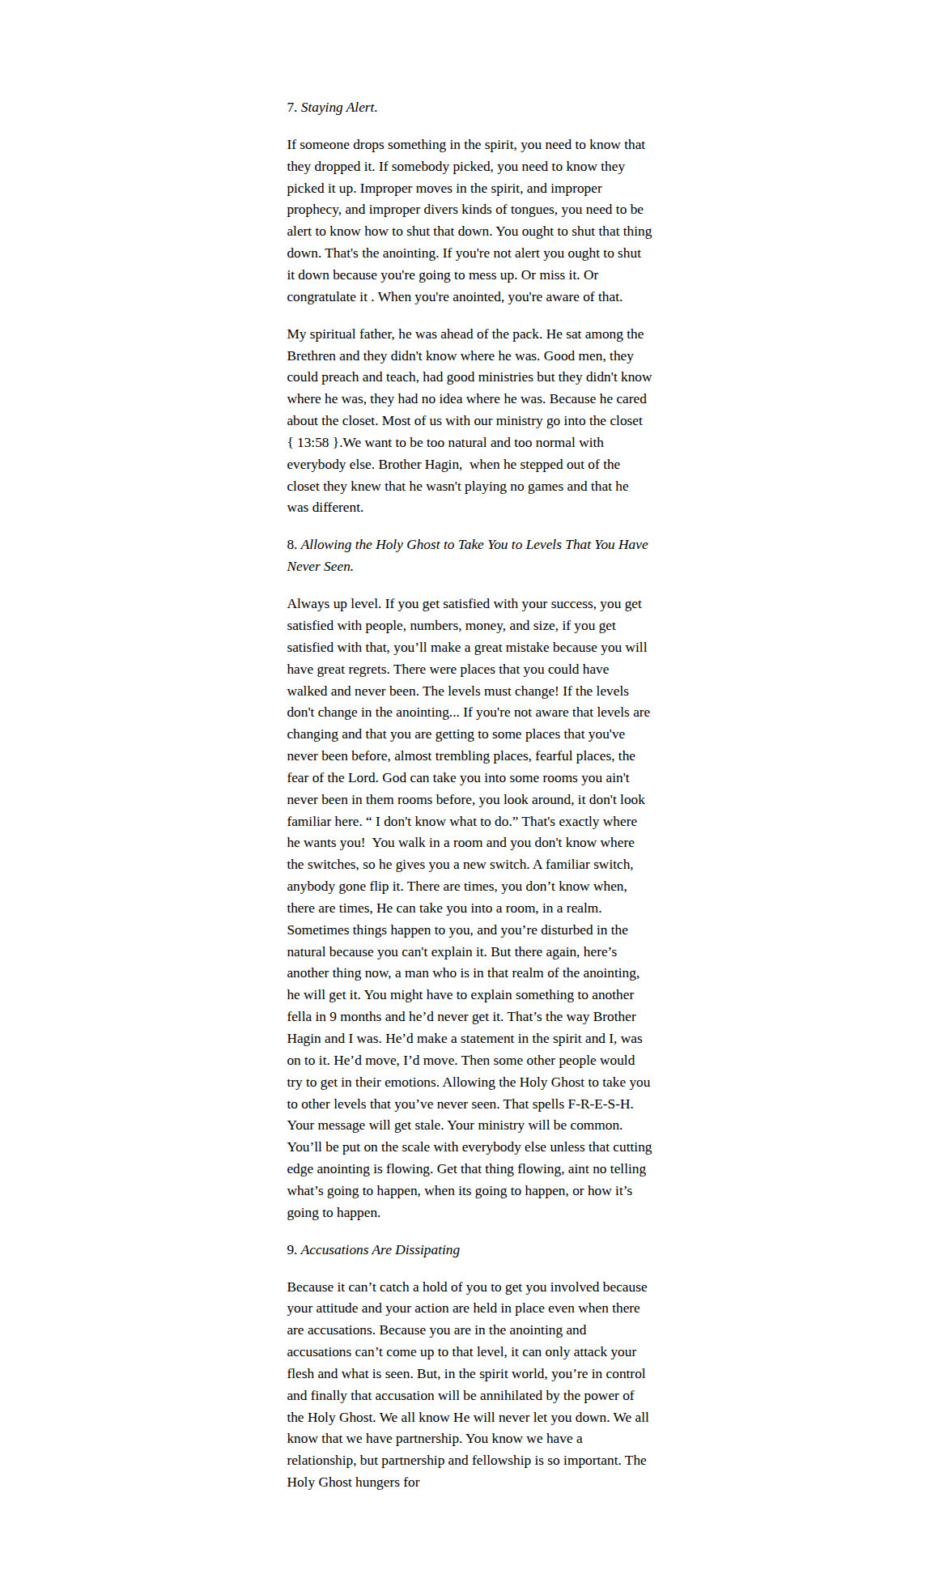7. Staying Alert.
If someone drops something in the spirit, you need to know that they dropped it. If somebody picked, you need to know they picked it up. Improper moves in the spirit, and improper prophecy, and improper divers kinds of tongues, you need to be alert to know how to shut that down. You ought to shut that thing down. That's the anointing. If you're not alert you ought to shut it down because you're going to mess up. Or miss it. Or congratulate it . When you're anointed, you're aware of that.
My spiritual father, he was ahead of the pack. He sat among the Brethren and they didn't know where he was. Good men, they could preach and teach, had good ministries but they didn't know where he was, they had no idea where he was. Because he cared about the closet. Most of us with our ministry go into the closet { 13:58 }.We want to be too natural and too normal with everybody else. Brother Hagin, when he stepped out of the closet they knew that he wasn't playing no games and that he was different.
8. Allowing the Holy Ghost to Take You to Levels That You Have Never Seen.
Always up level. If you get satisfied with your success, you get satisfied with people, numbers, money, and size, if you get satisfied with that, you’ll make a great mistake because you will have great regrets. There were places that you could have walked and never been. The levels must change! If the levels don't change in the anointing... If you're not aware that levels are changing and that you are getting to some places that you've never been before, almost trembling places, fearful places, the fear of the Lord. God can take you into some rooms you ain't never been in them rooms before, you look around, it don't look familiar here. “ I don't know what to do.” That's exactly where he wants you! You walk in a room and you don't know where the switches, so he gives you a new switch. A familiar switch, anybody gone flip it. There are times, you don’t know when, there are times, He can take you into a room, in a realm. Sometimes things happen to you, and you’re disturbed in the natural because you can't explain it. But there again, here’s another thing now, a man who is in that realm of the anointing, he will get it. You might have to explain something to another fella in 9 months and he’d never get it. That’s the way Brother Hagin and I was. He’d make a statement in the spirit and I, was on to it. He’d move, I’d move. Then some other people would try to get in their emotions. Allowing the Holy Ghost to take you to other levels that you’ve never seen. That spells F-R-E-S-H. Your message will get stale. Your ministry will be common. You’ll be put on the scale with everybody else unless that cutting edge anointing is flowing. Get that thing flowing, aint no telling what’s going to happen, when its going to happen, or how it’s going to happen.
9. Accusations Are Dissipating
Because it can’t catch a hold of you to get you involved because your attitude and your action are held in place even when there are accusations. Because you are in the anointing and accusations can’t come up to that level, it can only attack your flesh and what is seen. But, in the spirit world, you’re in control and finally that accusation will be annihilated by the power of the Holy Ghost. We all know He will never let you down. We all know that we have partnership. You know we have a relationship, but partnership and fellowship is so important. The Holy Ghost hungers for